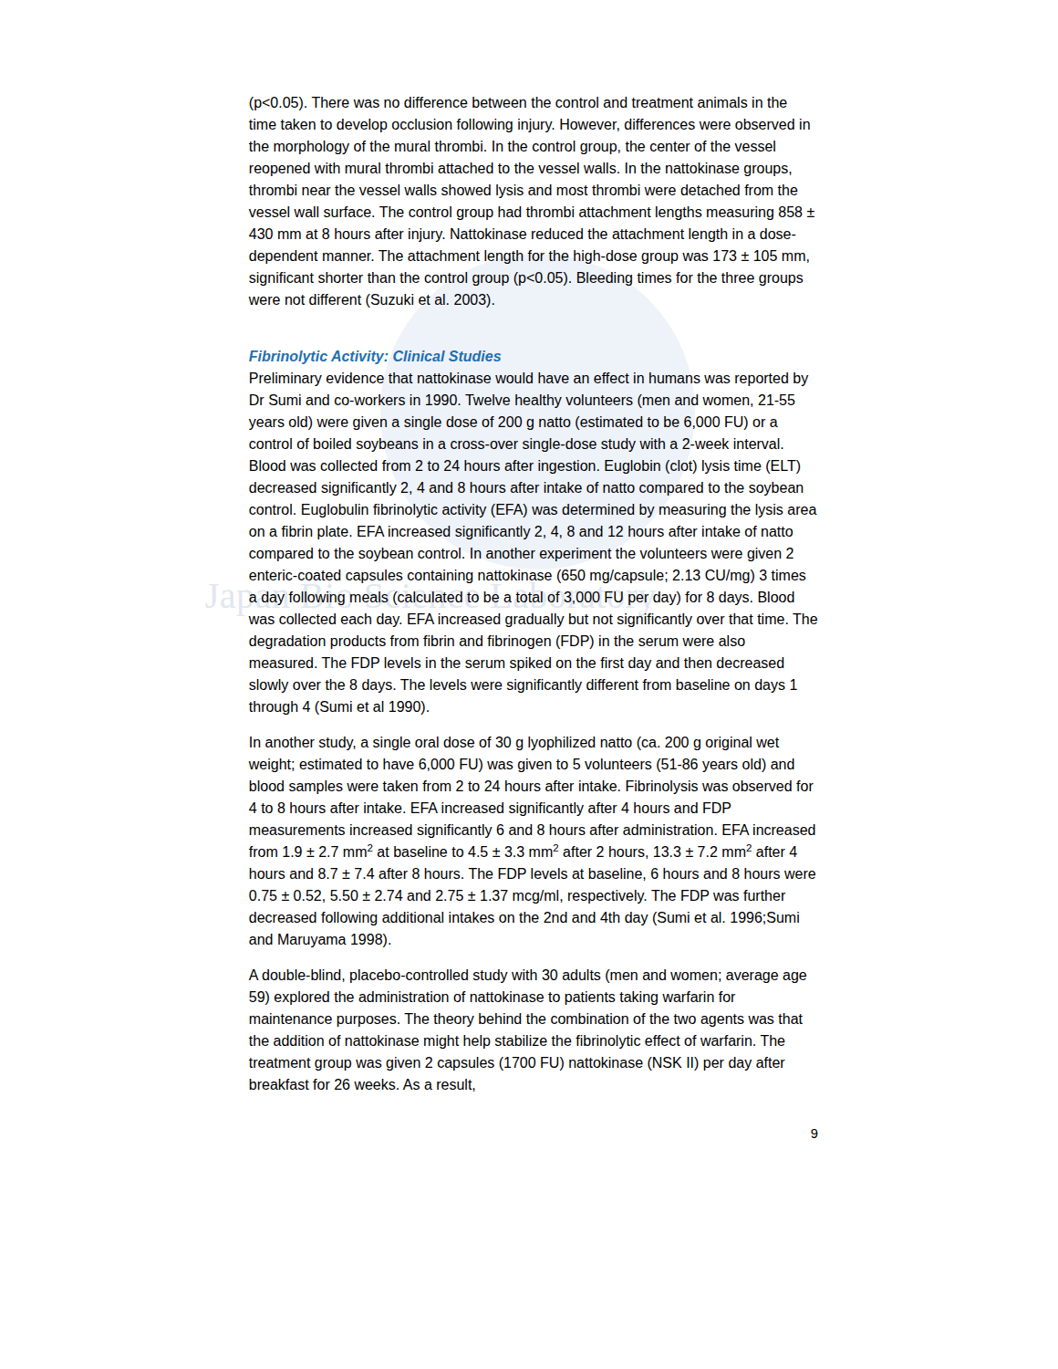Japan Bio Science Laboratory
(p<0.05). There was no difference between the control and treatment animals in the time taken to develop occlusion following injury. However, differences were observed in the morphology of the mural thrombi. In the control group, the center of the vessel reopened with mural thrombi attached to the vessel walls. In the nattokinase groups, thrombi near the vessel walls showed lysis and most thrombi were detached from the vessel wall surface. The control group had thrombi attachment lengths measuring 858 ± 430 mm at 8 hours after injury. Nattokinase reduced the attachment length in a dose-dependent manner. The attachment length for the high-dose group was 173 ± 105 mm, significant shorter than the control group (p<0.05). Bleeding times for the three groups were not different (Suzuki et al. 2003).
Fibrinolytic Activity: Clinical Studies
Preliminary evidence that nattokinase would have an effect in humans was reported by Dr Sumi and co-workers in 1990. Twelve healthy volunteers (men and women, 21-55 years old) were given a single dose of 200 g natto (estimated to be 6,000 FU) or a control of boiled soybeans in a cross-over single-dose study with a 2-week interval. Blood was collected from 2 to 24 hours after ingestion. Euglobin (clot) lysis time (ELT) decreased significantly 2, 4 and 8 hours after intake of natto compared to the soybean control. Euglobulin fibrinolytic activity (EFA) was determined by measuring the lysis area on a fibrin plate. EFA increased significantly 2, 4, 8 and 12 hours after intake of natto compared to the soybean control. In another experiment the volunteers were given 2 enteric-coated capsules containing nattokinase (650 mg/capsule; 2.13 CU/mg) 3 times a day following meals (calculated to be a total of 3,000 FU per day) for 8 days. Blood was collected each day. EFA increased gradually but not significantly over that time. The degradation products from fibrin and fibrinogen (FDP) in the serum were also measured. The FDP levels in the serum spiked on the first day and then decreased slowly over the 8 days. The levels were significantly different from baseline on days 1 through 4 (Sumi et al 1990).
In another study, a single oral dose of 30 g lyophilized natto (ca. 200 g original wet weight; estimated to have 6,000 FU) was given to 5 volunteers (51-86 years old) and blood samples were taken from 2 to 24 hours after intake. Fibrinolysis was observed for 4 to 8 hours after intake. EFA increased significantly after 4 hours and FDP measurements increased significantly 6 and 8 hours after administration. EFA increased from 1.9 ± 2.7 mm2 at baseline to 4.5 ± 3.3 mm2 after 2 hours, 13.3 ± 7.2 mm2 after 4 hours and 8.7 ± 7.4 after 8 hours. The FDP levels at baseline, 6 hours and 8 hours were 0.75 ± 0.52, 5.50 ± 2.74 and 2.75 ± 1.37 mcg/ml, respectively. The FDP was further decreased following additional intakes on the 2nd and 4th day (Sumi et al. 1996;Sumi and Maruyama 1998).
A double-blind, placebo-controlled study with 30 adults (men and women; average age 59) explored the administration of nattokinase to patients taking warfarin for maintenance purposes. The theory behind the combination of the two agents was that the addition of nattokinase might help stabilize the fibrinolytic effect of warfarin. The treatment group was given 2 capsules (1700 FU) nattokinase (NSK II) per day after breakfast for 26 weeks. As a result,
9